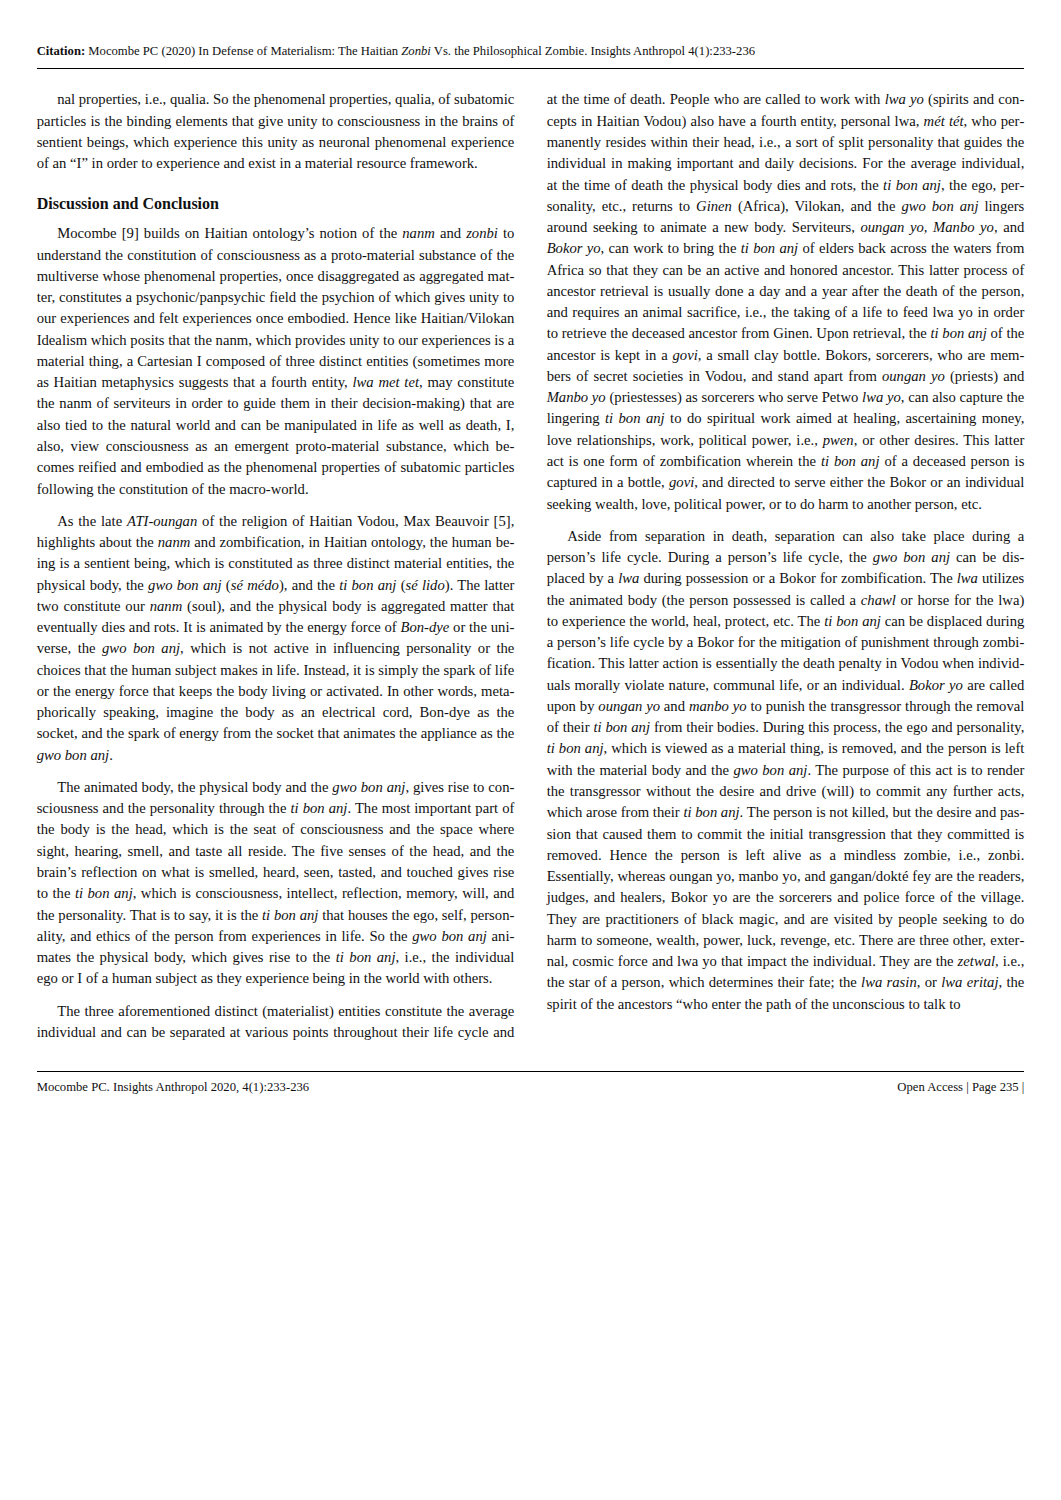Citation: Mocombe PC (2020) In Defense of Materialism: The Haitian Zonbi Vs. the Philosophical Zombie. Insights Anthropol 4(1):233-236
nal properties, i.e., qualia. So the phenomenal properties, qualia, of subatomic particles is the binding elements that give unity to consciousness in the brains of sentient beings, which experience this unity as neuronal phenomenal experience of an “I” in order to experience and exist in a material resource framework.
Discussion and Conclusion
Mocombe [9] builds on Haitian ontology’s notion of the nanm and zonbi to understand the constitution of consciousness as a proto-material substance of the multiverse whose phenomenal properties, once disaggregated as aggregated matter, constitutes a psychonic/panpsychic field the psychion of which gives unity to our experiences and felt experiences once embodied. Hence like Haitian/Vilokan Idealism which posits that the nanm, which provides unity to our experiences is a material thing, a Cartesian I composed of three distinct entities (sometimes more as Haitian metaphysics suggests that a fourth entity, lwa met tet, may constitute the nanm of serviteurs in order to guide them in their decision-making) that are also tied to the natural world and can be manipulated in life as well as death, I, also, view consciousness as an emergent proto-material substance, which becomes reified and embodied as the phenomenal properties of subatomic particles following the constitution of the macro-world.
As the late ATI-oungan of the religion of Haitian Vodou, Max Beauvoir [5], highlights about the nanm and zombification, in Haitian ontology, the human being is a sentient being, which is constituted as three distinct material entities, the physical body, the gwo bon anj (sé médo), and the ti bon anj (sé lido). The latter two constitute our nanm (soul), and the physical body is aggregated matter that eventually dies and rots. It is animated by the energy force of Bon-dye or the universe, the gwo bon anj, which is not active in influencing personality or the choices that the human subject makes in life. Instead, it is simply the spark of life or the energy force that keeps the body living or activated. In other words, metaphorically speaking, imagine the body as an electrical cord, Bon-dye as the socket, and the spark of energy from the socket that animates the appliance as the gwo bon anj.
The animated body, the physical body and the gwo bon anj, gives rise to consciousness and the personality through the ti bon anj. The most important part of the body is the head, which is the seat of consciousness and the space where sight, hearing, smell, and taste all reside. The five senses of the head, and the brain’s reflection on what is smelled, heard, seen, tasted, and touched gives rise to the ti bon anj, which is consciousness, intellect, reflection, memory, will, and the personality. That is to say, it is the ti bon anj that houses the ego, self, personality, and ethics of the person from experiences in life. So the gwo bon anj animates the physical body, which gives rise to the ti bon anj, i.e., the individual ego or I of a human subject as they experience being in the world with others.
The three aforementioned distinct (materialist) entities constitute the average individual and can be separated at various points throughout their life cycle and at the time of death. People who are called to work with lwa yo (spirits and concepts in Haitian Vodou) also have a fourth entity, personal lwa, mét tét, who permanently resides within their head, i.e., a sort of split personality that guides the individual in making important and daily decisions. For the average individual, at the time of death the physical body dies and rots, the ti bon anj, the ego, personality, etc., returns to Ginen (Africa), Vilokan, and the gwo bon anj lingers around seeking to animate a new body. Serviteurs, oungan yo, Manbo yo, and Bokor yo, can work to bring the ti bon anj of elders back across the waters from Africa so that they can be an active and honored ancestor. This latter process of ancestor retrieval is usually done a day and a year after the death of the person, and requires an animal sacrifice, i.e., the taking of a life to feed lwa yo in order to retrieve the deceased ancestor from Ginen. Upon retrieval, the ti bon anj of the ancestor is kept in a govi, a small clay bottle. Bokors, sorcerers, who are members of secret societies in Vodou, and stand apart from oungan yo (priests) and Manbo yo (priestesses) as sorcerers who serve Petwo lwa yo, can also capture the lingering ti bon anj to do spiritual work aimed at healing, ascertaining money, love relationships, work, political power, i.e., pwen, or other desires. This latter act is one form of zombification wherein the ti bon anj of a deceased person is captured in a bottle, govi, and directed to serve either the Bokor or an individual seeking wealth, love, political power, or to do harm to another person, etc.
Aside from separation in death, separation can also take place during a person’s life cycle. During a person’s life cycle, the gwo bon anj can be displaced by a lwa during possession or a Bokor for zombification. The lwa utilizes the animated body (the person possessed is called a chawl or horse for the lwa) to experience the world, heal, protect, etc. The ti bon anj can be displaced during a person’s life cycle by a Bokor for the mitigation of punishment through zombification. This latter action is essentially the death penalty in Vodou when individuals morally violate nature, communal life, or an individual. Bokor yo are called upon by oungan yo and manbo yo to punish the transgressor through the removal of their ti bon anj from their bodies. During this process, the ego and personality, ti bon anj, which is viewed as a material thing, is removed, and the person is left with the material body and the gwo bon anj. The purpose of this act is to render the transgressor without the desire and drive (will) to commit any further acts, which arose from their ti bon anj. The person is not killed, but the desire and passion that caused them to commit the initial transgression that they committed is removed. Hence the person is left alive as a mindless zombie, i.e., zonbi. Essentially, whereas oungan yo, manbo yo, and gangan/dokté fey are the readers, judges, and healers, Bokor yo are the sorcerers and police force of the village. They are practitioners of black magic, and are visited by people seeking to do harm to someone, wealth, power, luck, revenge, etc. There are three other, external, cosmic force and lwa yo that impact the individual. They are the zetwal, i.e., the star of a person, which determines their fate; the lwa rasin, or lwa eritaj, the spirit of the ancestors “who enter the path of the unconscious to talk to
Mocombe PC. Insights Anthropol 2020, 4(1):233-236
Open Access | Page 235 |